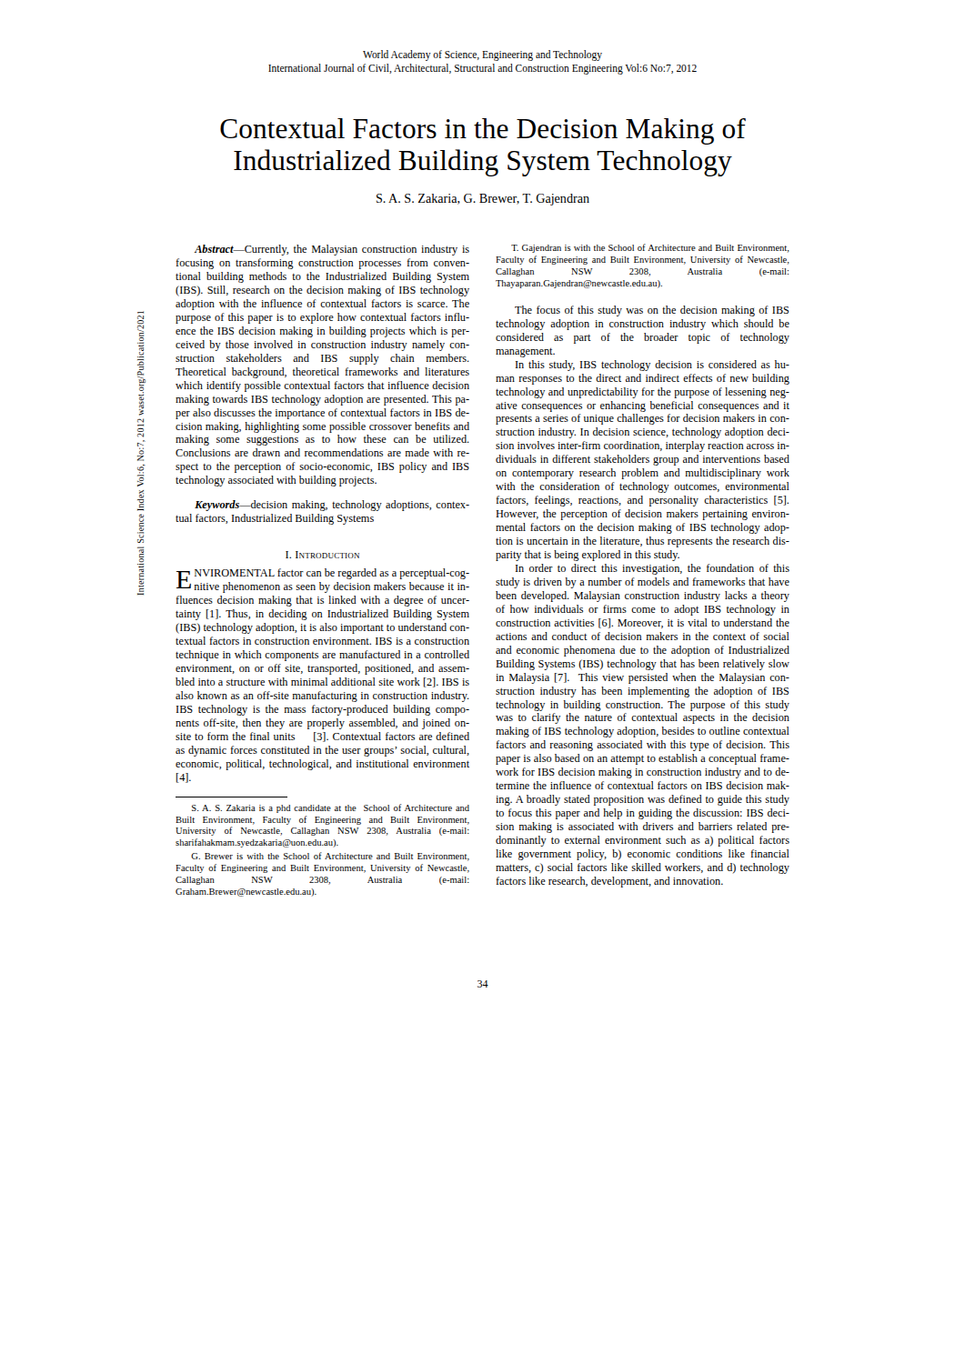International Science Index Vol:6, No:7, 2012 waset.org/Publication/2021
World Academy of Science, Engineering and Technology
International Journal of Civil, Architectural, Structural and Construction Engineering Vol:6 No:7, 2012
Contextual Factors in the Decision Making of
Industrialized Building System Technology
S. A. S. Zakaria, G. Brewer, T. Gajendran
Abstract—Currently, the Malaysian construction industry is focusing on transforming construction processes from conventional building methods to the Industrialized Building System (IBS). Still, research on the decision making of IBS technology adoption with the influence of contextual factors is scarce. The purpose of this paper is to explore how contextual factors influence the IBS decision making in building projects which is perceived by those involved in construction industry namely construction stakeholders and IBS supply chain members. Theoretical background, theoretical frameworks and literatures which identify possible contextual factors that influence decision making towards IBS technology adoption are presented. This paper also discusses the importance of contextual factors in IBS decision making, highlighting some possible crossover benefits and making some suggestions as to how these can be utilized. Conclusions are drawn and recommendations are made with respect to the perception of socio-economic, IBS policy and IBS technology associated with building projects.
Keywords—decision making, technology adoptions, contextual factors, Industrialized Building Systems
I. Introduction
ENVIROMENTAL factor can be regarded as a perceptual-cognitive phenomenon as seen by decision makers because it influences decision making that is linked with a degree of uncertainty [1]. Thus, in deciding on Industrialized Building System (IBS) technology adoption, it is also important to understand contextual factors in construction environment. IBS is a construction technique in which components are manufactured in a controlled environment, on or off site, transported, positioned, and assembled into a structure with minimal additional site work [2]. IBS is also known as an off-site manufacturing in construction industry. IBS technology is the mass factory-produced building components off-site, then they are properly assembled, and joined on-site to form the final units [3]. Contextual factors are defined as dynamic forces constituted in the user groups’ social, cultural, economic, political, technological, and institutional environment [4].
S. A. S. Zakaria is a phd candidate at the School of Architecture and Built Environment, Faculty of Engineering and Built Environment, University of Newcastle, Callaghan NSW 2308, Australia (e-mail: sharifahakmam.syedzakaria@uon.edu.au).
G. Brewer is with the School of Architecture and Built Environment, Faculty of Engineering and Built Environment, University of Newcastle, Callaghan NSW 2308, Australia (e-mail: Graham.Brewer@newcastle.edu.au).
T. Gajendran is with the School of Architecture and Built Environment, Faculty of Engineering and Built Environment, University of Newcastle, Callaghan NSW 2308, Australia (e-mail: Thayaparan.Gajendran@newcastle.edu.au).
The focus of this study was on the decision making of IBS technology adoption in construction industry which should be considered as part of the broader topic of technology management.
In this study, IBS technology decision is considered as human responses to the direct and indirect effects of new building technology and unpredictability for the purpose of lessening negative consequences or enhancing beneficial consequences and it presents a series of unique challenges for decision makers in construction industry. In decision science, technology adoption decision involves inter-firm coordination, interplay reaction across individuals in different stakeholders group and interventions based on contemporary research problem and multidisciplinary work with the consideration of technology outcomes, environmental factors, feelings, reactions, and personality characteristics [5]. However, the perception of decision makers pertaining environmental factors on the decision making of IBS technology adoption is uncertain in the literature, thus represents the research disparity that is being explored in this study.
In order to direct this investigation, the foundation of this study is driven by a number of models and frameworks that have been developed. Malaysian construction industry lacks a theory of how individuals or firms come to adopt IBS technology in construction activities [6]. Moreover, it is vital to understand the actions and conduct of decision makers in the context of social and economic phenomena due to the adoption of Industrialized Building Systems (IBS) technology that has been relatively slow in Malaysia [7]. This view persisted when the Malaysian construction industry has been implementing the adoption of IBS technology in building construction. The purpose of this study was to clarify the nature of contextual aspects in the decision making of IBS technology adoption, besides to outline contextual factors and reasoning associated with this type of decision. This paper is also based on an attempt to establish a conceptual framework for IBS decision making in construction industry and to determine the influence of contextual factors on IBS decision making. A broadly stated proposition was defined to guide this study to focus this paper and help in guiding the discussion: IBS decision making is associated with drivers and barriers related predominantly to external environment such as a) political factors like government policy, b) economic conditions like financial matters, c) social factors like skilled workers, and d) technology factors like research, development, and innovation.
34